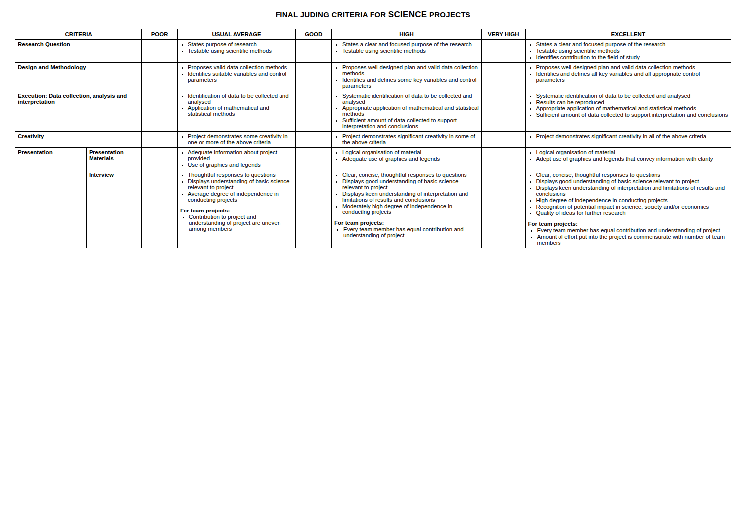FINAL JUDING CRITERIA FOR SCIENCE PROJECTS
| CRITERIA | POOR | USUAL AVERAGE | GOOD | HIGH | VERY HIGH | EXCELLENT |
| --- | --- | --- | --- | --- | --- | --- |
| Research Question | | States purpose of research Testable using scientific methods | | States a clear and focused purpose of the research Testable using scientific methods | | States a clear and focused purpose of the research Testable using scientific methods Identifies contribution to the field of study |
| Design and Methodology | | Proposes valid data collection methods Identifies suitable variables and control parameters | | Proposes well-designed plan and valid data collection methods Identifies and defines some key variables and control parameters | | Proposes well-designed plan and valid data collection methods Identifies and defines all key variables and all appropriate control parameters |
| Execution: Data collection, analysis and interpretation | | Identification of data to be collected and analysed Application of mathematical and statistical methods | | Systematic identification of data to be collected and analysed Appropriate application of mathematical and statistical methods Sufficient amount of data collected to support interpretation and conclusions | | Systematic identification of data to be collected and analysed Results can be reproduced Appropriate application of mathematical and statistical methods Sufficient amount of data collected to support interpretation and conclusions |
| Creativity | | Project demonstrates some creativity in one or more of the above criteria | | Project demonstrates significant creativity in some of the above criteria | | Project demonstrates significant creativity in all of the above criteria |
| Presentation | Presentation Materials | | Adequate information about project provided Use of graphics and legends | | Logical organisation of material Adequate use of graphics and legends | | Logical organisation of material Adept use of graphics and legends that convey information with clarity |
| Interview | | Thoughtful responses to questions Displays understanding of basic science relevant to project Average degree of independence in conducting projects For team projects: Contribution to project and understanding of project are uneven among members | | Clear, concise, thoughtful responses to questions Displays good understanding of basic science relevant to project Displays keen understanding of interpretation and limitations of results and conclusions Moderately high degree of independence in conducting projects For team projects: Every team member has equal contribution and understanding of project | | Clear, concise, thoughtful responses to questions Displays good understanding of basic science relevant to project Displays keen understanding of interpretation and limitations of results and conclusions High degree of independence in conducting projects Recognition of potential impact in science, society and/or economics Quality of ideas for further research For team projects: Every team member has equal contribution and understanding of project Amount of effort put into the project is commensurate with number of team members |